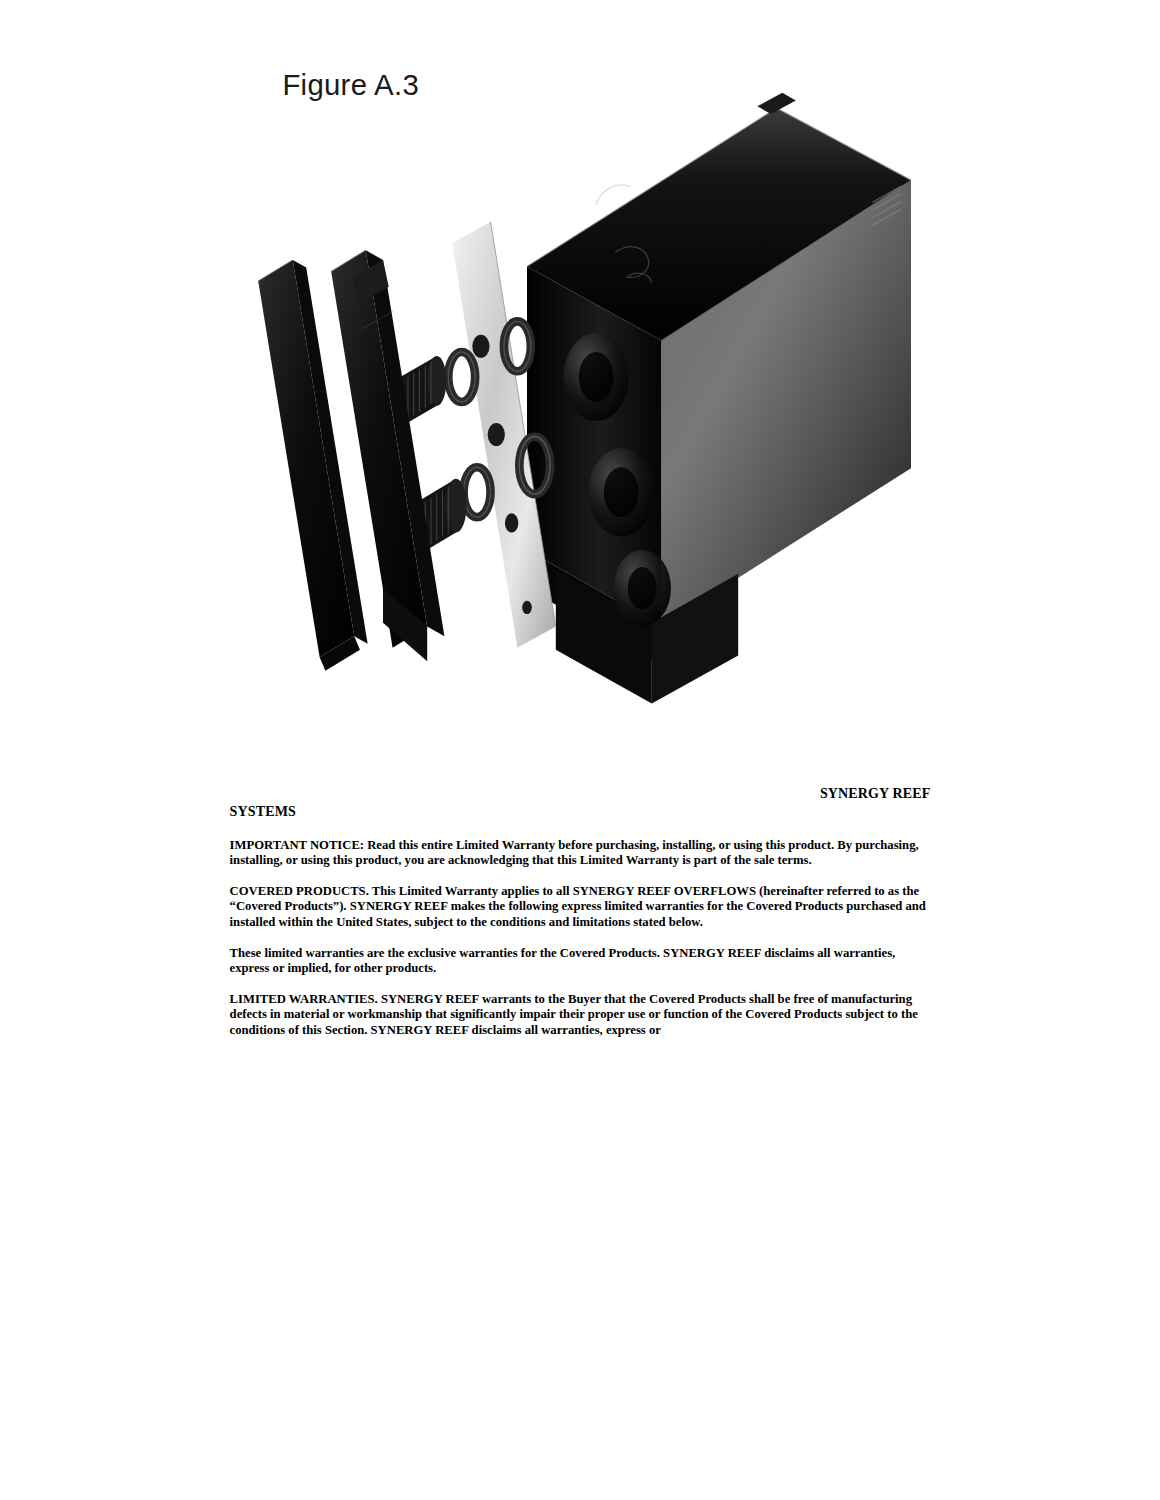Figure A.3
SYNERGY REEF
SYSTEMS
IMPORTANT NOTICE: Read this entire Limited Warranty before purchasing, installing, or using this product. By purchasing, installing, or using this product, you are acknowledging that this Limited Warranty is part of the sale terms.
COVERED PRODUCTS. This Limited Warranty applies to all SYNERGY REEF OVERFLOWS (hereinafter referred to as the “Covered Products”). SYNERGY REEF makes the following express limited warranties for the Covered Products purchased and installed within the United States, subject to the conditions and limitations stated below.
These limited warranties are the exclusive warranties for the Covered Products. SYNERGY REEF disclaims all warranties, express or implied, for other products.
LIMITED WARRANTIES. SYNERGY REEF warrants to the Buyer that the Covered Products shall be free of manufacturing defects in material or workmanship that significantly impair their proper use or function of the Covered Products subject to the conditions of this Section. SYNERGY REEF disclaims all warranties, express or